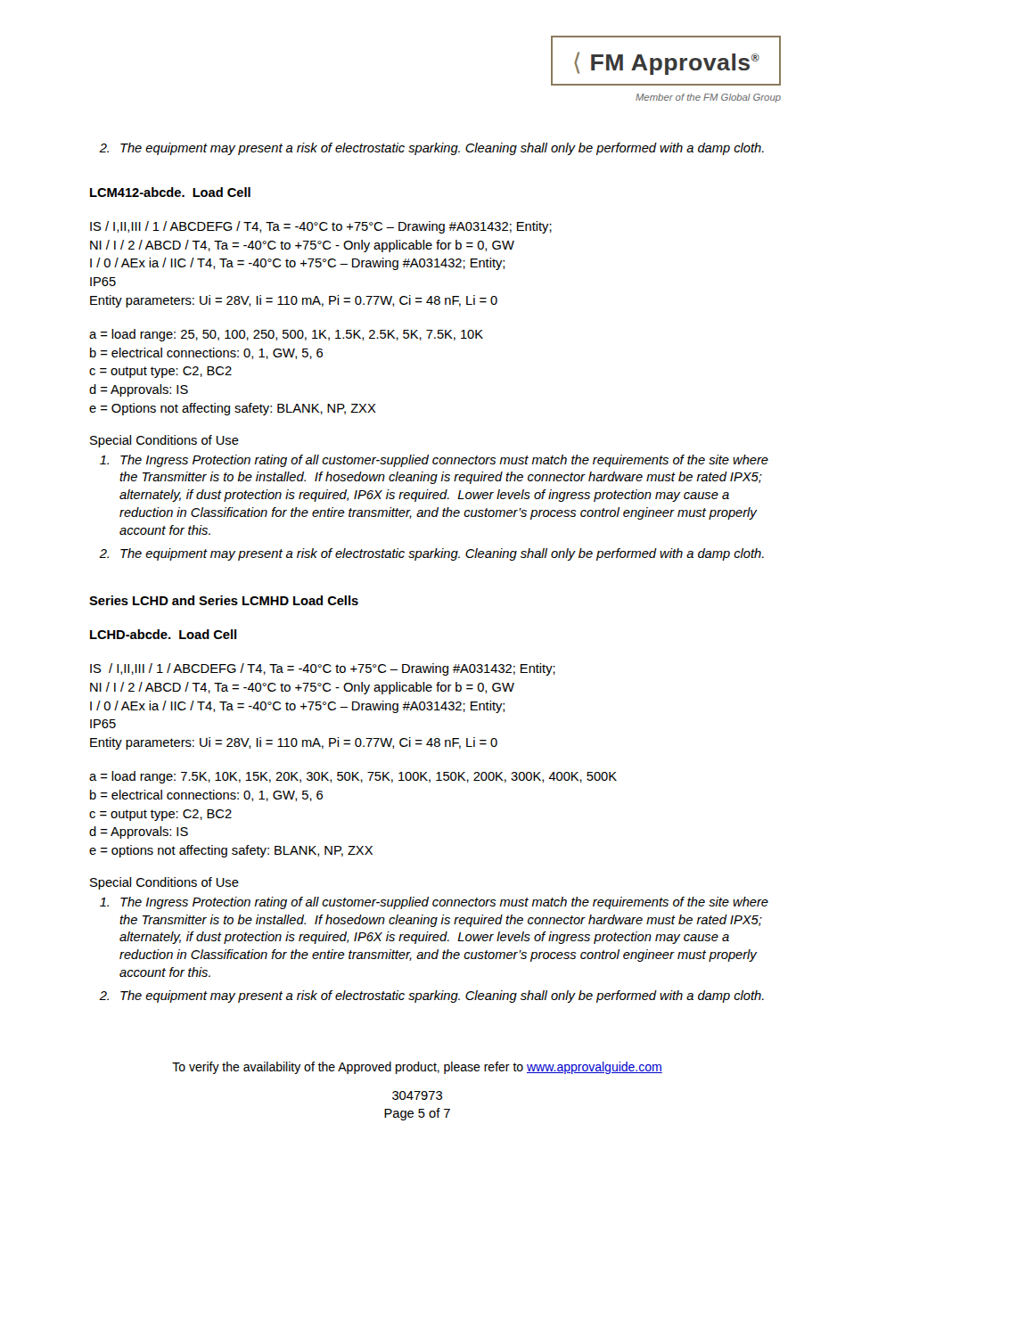⟨ FM Approvals®
Member of the FM Global Group
The equipment may present a risk of electrostatic sparking. Cleaning shall only be performed with a damp cloth.
LCM412-abcde. Load Cell
IS / I,II,III / 1 / ABCDEFG / T4, Ta = -40°C to +75°C – Drawing #A031432; Entity;
NI / I / 2 / ABCD / T4, Ta = -40°C to +75°C - Only applicable for b = 0, GW
I / 0 / AEx ia / IIC / T4, Ta = -40°C to +75°C – Drawing #A031432; Entity;
IP65
Entity parameters: Ui = 28V, Ii = 110 mA, Pi = 0.77W, Ci = 48 nF, Li = 0
a = load range: 25, 50, 100, 250, 500, 1K, 1.5K, 2.5K, 5K, 7.5K, 10K
b = electrical connections: 0, 1, GW, 5, 6
c = output type: C2, BC2
d = Approvals: IS
e = Options not affecting safety: BLANK, NP, ZXX
Special Conditions of Use
The Ingress Protection rating of all customer-supplied connectors must match the requirements of the site where the Transmitter is to be installed. If hosedown cleaning is required the connector hardware must be rated IPX5; alternately, if dust protection is required, IP6X is required. Lower levels of ingress protection may cause a reduction in Classification for the entire transmitter, and the customer’s process control engineer must properly account for this.
The equipment may present a risk of electrostatic sparking. Cleaning shall only be performed with a damp cloth.
Series LCHD and Series LCMHD Load Cells
LCHD-abcde. Load Cell
IS / I,II,III / 1 / ABCDEFG / T4, Ta = -40°C to +75°C – Drawing #A031432; Entity;
NI / I / 2 / ABCD / T4, Ta = -40°C to +75°C - Only applicable for b = 0, GW
I / 0 / AEx ia / IIC / T4, Ta = -40°C to +75°C – Drawing #A031432; Entity;
IP65
Entity parameters: Ui = 28V, Ii = 110 mA, Pi = 0.77W, Ci = 48 nF, Li = 0
a = load range: 7.5K, 10K, 15K, 20K, 30K, 50K, 75K, 100K, 150K, 200K, 300K, 400K, 500K
b = electrical connections: 0, 1, GW, 5, 6
c = output type: C2, BC2
d = Approvals: IS
e = options not affecting safety: BLANK, NP, ZXX
Special Conditions of Use
The Ingress Protection rating of all customer-supplied connectors must match the requirements of the site where the Transmitter is to be installed. If hosedown cleaning is required the connector hardware must be rated IPX5; alternately, if dust protection is required, IP6X is required. Lower levels of ingress protection may cause a reduction in Classification for the entire transmitter, and the customer’s process control engineer must properly account for this.
The equipment may present a risk of electrostatic sparking. Cleaning shall only be performed with a damp cloth.
To verify the availability of the Approved product, please refer to www.approvalguide.com
3047973
Page 5 of 7